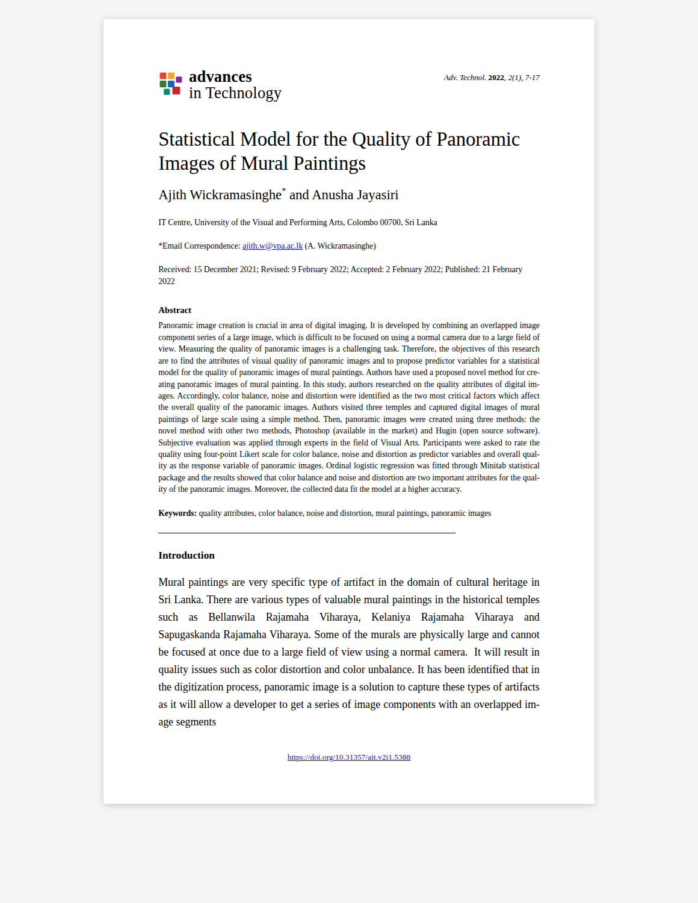advances in Technology
Adv. Technol. 2022, 2(1), 7-17
Statistical Model for the Quality of Panoramic Images of Mural Paintings
Ajith Wickramasinghe* and Anusha Jayasiri
IT Centre, University of the Visual and Performing Arts, Colombo 00700, Sri Lanka
*Email Correspondence: ajith.w@vpa.ac.lk (A. Wickramasinghe)
Received: 15 December 2021; Revised: 9 February 2022; Accepted: 2 February 2022; Published: 21 February 2022
Abstract
Panoramic image creation is crucial in area of digital imaging. It is developed by combining an overlapped image component series of a large image, which is difficult to be focused on using a normal camera due to a large field of view. Measuring the quality of panoramic images is a challenging task. Therefore, the objectives of this research are to find the attributes of visual quality of panoramic images and to propose predictor variables for a statistical model for the quality of panoramic images of mural paintings. Authors have used a proposed novel method for creating panoramic images of mural painting. In this study, authors researched on the quality attributes of digital images. Accordingly, color balance, noise and distortion were identified as the two most critical factors which affect the overall quality of the panoramic images. Authors visited three temples and captured digital images of mural paintings of large scale using a simple method. Then, panoramic images were created using three methods: the novel method with other two methods, Photoshop (available in the market) and Hugin (open source software). Subjective evaluation was applied through experts in the field of Visual Arts. Participants were asked to rate the quality using four-point Likert scale for color balance, noise and distortion as predictor variables and overall quality as the response variable of panoramic images. Ordinal logistic regression was fitted through Minitab statistical package and the results showed that color balance and noise and distortion are two important attributes for the quality of the panoramic images. Moreover, the collected data fit the model at a higher accuracy.
Keywords: quality attributes, color balance, noise and distortion, mural paintings, panoramic images
Introduction
Mural paintings are very specific type of artifact in the domain of cultural heritage in Sri Lanka. There are various types of valuable mural paintings in the historical temples such as Bellanwila Rajamaha Viharaya, Kelaniya Rajamaha Viharaya and Sapugaskanda Rajamaha Viharaya. Some of the murals are physically large and cannot be focused at once due to a large field of view using a normal camera. It will result in quality issues such as color distortion and color unbalance. It has been identified that in the digitization process, panoramic image is a solution to capture these types of artifacts as it will allow a developer to get a series of image components with an overlapped image segments
https://doi.org/10.31357/ait.v2i1.5388